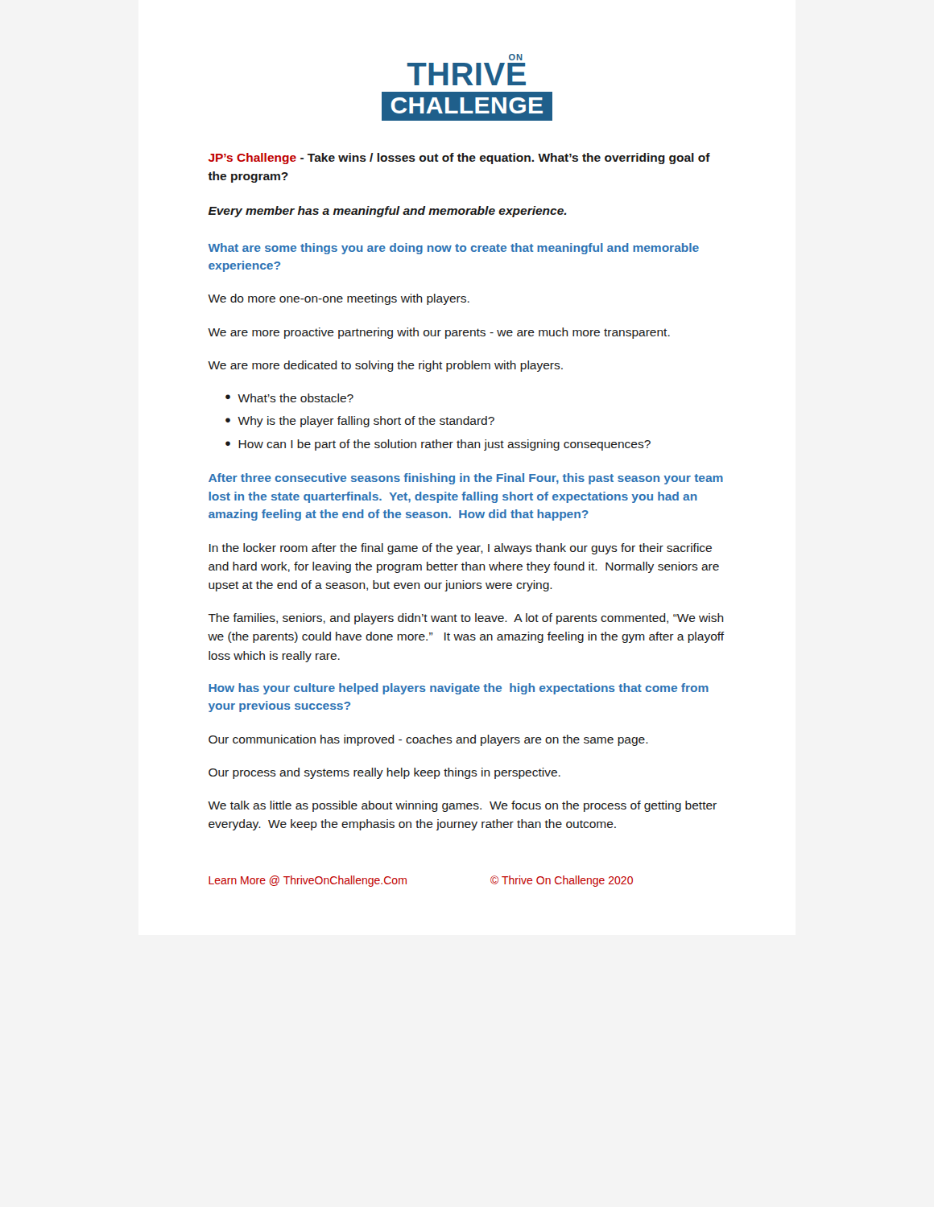THRIVEON CHALLENGE
JP’s Challenge - Take wins / losses out of the equation. What’s the overriding goal of the program?
Every member has a meaningful and memorable experience.
What are some things you are doing now to create that meaningful and memorable experience?
We do more one-on-one meetings with players.
We are more proactive partnering with our parents - we are much more transparent.
We are more dedicated to solving the right problem with players.
What’s the obstacle?
Why is the player falling short of the standard?
How can I be part of the solution rather than just assigning consequences?
After three consecutive seasons finishing in the Final Four, this past season your team lost in the state quarterfinals. Yet, despite falling short of expectations you had an amazing feeling at the end of the season. How did that happen?
In the locker room after the final game of the year, I always thank our guys for their sacrifice and hard work, for leaving the program better than where they found it. Normally seniors are upset at the end of a season, but even our juniors were crying.
The families, seniors, and players didn’t want to leave. A lot of parents commented, “We wish we (the parents) could have done more.” It was an amazing feeling in the gym after a playoff loss which is really rare.
How has your culture helped players navigate the high expectations that come from your previous success?
Our communication has improved - coaches and players are on the same page.
Our process and systems really help keep things in perspective.
We talk as little as possible about winning games. We focus on the process of getting better everyday. We keep the emphasis on the journey rather than the outcome.
Learn More @ ThriveOnChallenge.Com © Thrive On Challenge 2020